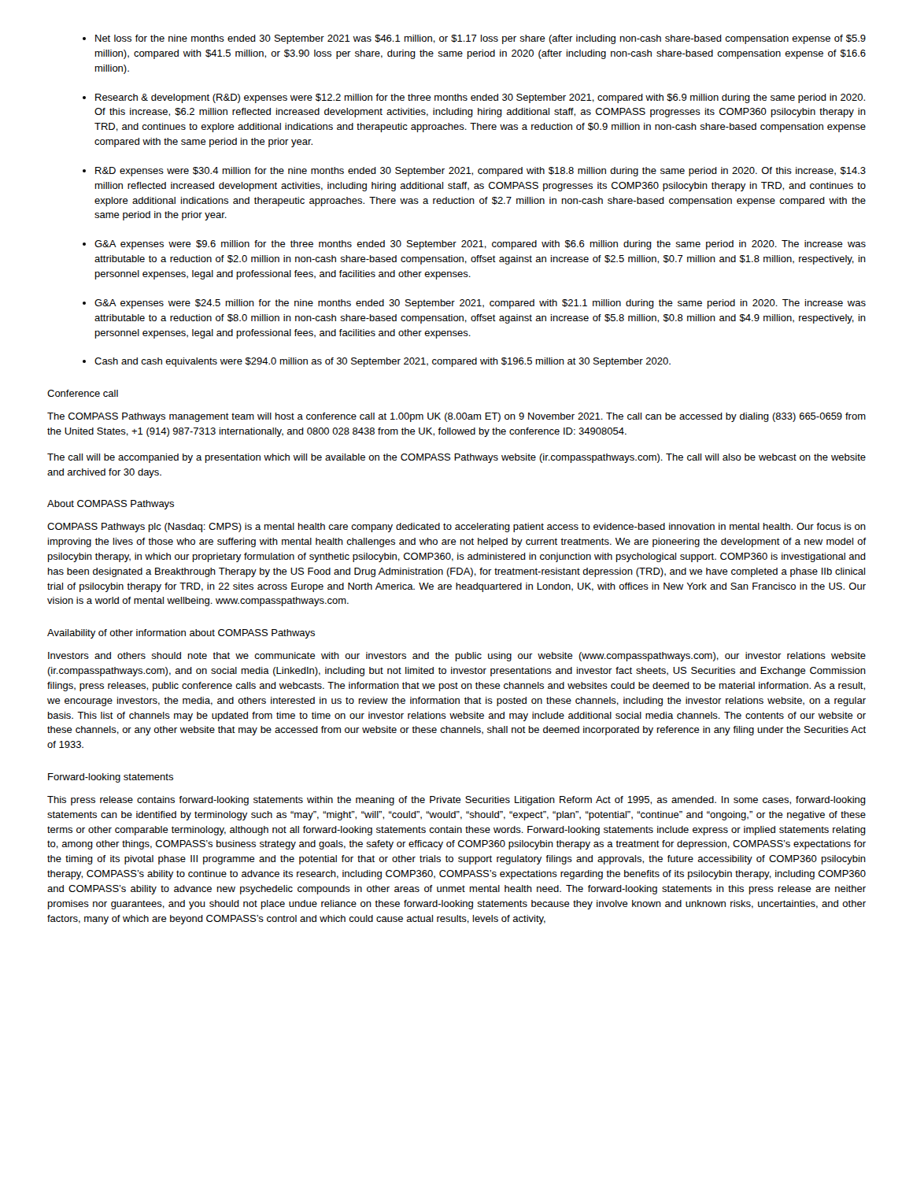Net loss for the nine months ended 30 September 2021 was $46.1 million, or $1.17 loss per share (after including non-cash share-based compensation expense of $5.9 million), compared with $41.5 million, or $3.90 loss per share, during the same period in 2020 (after including non-cash share-based compensation expense of $16.6 million).
Research & development (R&D) expenses were $12.2 million for the three months ended 30 September 2021, compared with $6.9 million during the same period in 2020. Of this increase, $6.2 million reflected increased development activities, including hiring additional staff, as COMPASS progresses its COMP360 psilocybin therapy in TRD, and continues to explore additional indications and therapeutic approaches. There was a reduction of $0.9 million in non-cash share-based compensation expense compared with the same period in the prior year.
R&D expenses were $30.4 million for the nine months ended 30 September 2021, compared with $18.8 million during the same period in 2020. Of this increase, $14.3 million reflected increased development activities, including hiring additional staff, as COMPASS progresses its COMP360 psilocybin therapy in TRD, and continues to explore additional indications and therapeutic approaches. There was a reduction of $2.7 million in non-cash share-based compensation expense compared with the same period in the prior year.
G&A expenses were $9.6 million for the three months ended 30 September 2021, compared with $6.6 million during the same period in 2020. The increase was attributable to a reduction of $2.0 million in non-cash share-based compensation, offset against an increase of $2.5 million, $0.7 million and $1.8 million, respectively, in personnel expenses, legal and professional fees, and facilities and other expenses.
G&A expenses were $24.5 million for the nine months ended 30 September 2021, compared with $21.1 million during the same period in 2020. The increase was attributable to a reduction of $8.0 million in non-cash share-based compensation, offset against an increase of $5.8 million, $0.8 million and $4.9 million, respectively, in personnel expenses, legal and professional fees, and facilities and other expenses.
Cash and cash equivalents were $294.0 million as of 30 September 2021, compared with $196.5 million at 30 September 2020.
Conference call
The COMPASS Pathways management team will host a conference call at 1.00pm UK (8.00am ET) on 9 November 2021. The call can be accessed by dialing (833) 665-0659 from the United States, +1 (914) 987-7313 internationally, and 0800 028 8438 from the UK, followed by the conference ID: 34908054.
The call will be accompanied by a presentation which will be available on the COMPASS Pathways website (ir.compasspathways.com). The call will also be webcast on the website and archived for 30 days.
About COMPASS Pathways
COMPASS Pathways plc (Nasdaq: CMPS) is a mental health care company dedicated to accelerating patient access to evidence-based innovation in mental health. Our focus is on improving the lives of those who are suffering with mental health challenges and who are not helped by current treatments. We are pioneering the development of a new model of psilocybin therapy, in which our proprietary formulation of synthetic psilocybin, COMP360, is administered in conjunction with psychological support. COMP360 is investigational and has been designated a Breakthrough Therapy by the US Food and Drug Administration (FDA), for treatment-resistant depression (TRD), and we have completed a phase IIb clinical trial of psilocybin therapy for TRD, in 22 sites across Europe and North America. We are headquartered in London, UK, with offices in New York and San Francisco in the US. Our vision is a world of mental wellbeing. www.compasspathways.com.
Availability of other information about COMPASS Pathways
Investors and others should note that we communicate with our investors and the public using our website (www.compasspathways.com), our investor relations website (ir.compasspathways.com), and on social media (LinkedIn), including but not limited to investor presentations and investor fact sheets, US Securities and Exchange Commission filings, press releases, public conference calls and webcasts. The information that we post on these channels and websites could be deemed to be material information. As a result, we encourage investors, the media, and others interested in us to review the information that is posted on these channels, including the investor relations website, on a regular basis. This list of channels may be updated from time to time on our investor relations website and may include additional social media channels. The contents of our website or these channels, or any other website that may be accessed from our website or these channels, shall not be deemed incorporated by reference in any filing under the Securities Act of 1933.
Forward-looking statements
This press release contains forward-looking statements within the meaning of the Private Securities Litigation Reform Act of 1995, as amended. In some cases, forward-looking statements can be identified by terminology such as “may”, “might”, “will”, “could”, “would”, “should”, “expect”, “plan”, “potential”, “continue” and “ongoing,” or the negative of these terms or other comparable terminology, although not all forward-looking statements contain these words. Forward-looking statements include express or implied statements relating to, among other things, COMPASS’s business strategy and goals, the safety or efficacy of COMP360 psilocybin therapy as a treatment for depression, COMPASS’s expectations for the timing of its pivotal phase III programme and the potential for that or other trials to support regulatory filings and approvals, the future accessibility of COMP360 psilocybin therapy, COMPASS’s ability to continue to advance its research, including COMP360, COMPASS’s expectations regarding the benefits of its psilocybin therapy, including COMP360 and COMPASS’s ability to advance new psychedelic compounds in other areas of unmet mental health need. The forward-looking statements in this press release are neither promises nor guarantees, and you should not place undue reliance on these forward-looking statements because they involve known and unknown risks, uncertainties, and other factors, many of which are beyond COMPASS’s control and which could cause actual results, levels of activity,